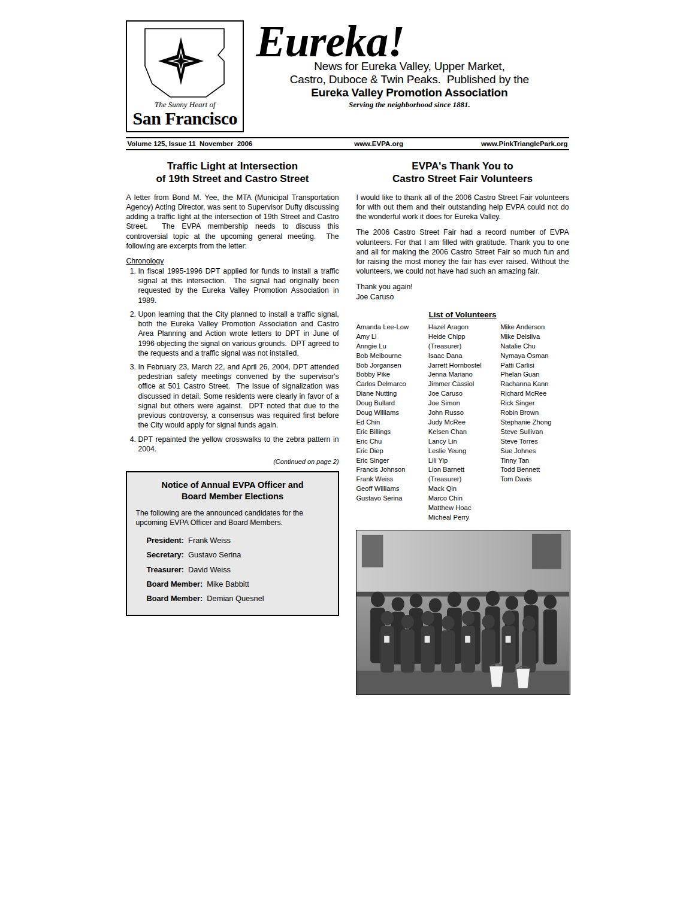The Sunny Heart of
San Francisco
Eureka!
News for Eureka Valley, Upper Market,
Castro, Duboce & Twin Peaks. Published by the
Eureka Valley Promotion Association
Serving the neighborhood since 1881.
Volume 125, Issue 11 November 2006 www.EVPA.org www.PinkTrianglePark.org
Traffic Light at Intersection
of 19th Street and Castro Street
A letter from Bond M. Yee, the MTA (Municipal Transportation Agency) Acting Director, was sent to Supervisor Dufty discussing adding a traffic light at the intersection of 19th Street and Castro Street. The EVPA membership needs to discuss this controversial topic at the upcoming general meeting. The following are excerpts from the letter:
Chronology
In fiscal 1995-1996 DPT applied for funds to install a traffic signal at this intersection. The signal had originally been requested by the Eureka Valley Promotion Association in 1989.
Upon learning that the City planned to install a traffic signal, both the Eureka Valley Promotion Association and Castro Area Planning and Action wrote letters to DPT in June of 1996 objecting the signal on various grounds. DPT agreed to the requests and a traffic signal was not installed.
In February 23, March 22, and April 26, 2004, DPT attended pedestrian safety meetings convened by the supervisor's office at 501 Castro Street. The issue of signalization was discussed in detail. Some residents were clearly in favor of a signal but others were against. DPT noted that due to the previous controversy, a consensus was required first before the City would apply for signal funds again.
DPT repainted the yellow crosswalks to the zebra pattern in 2004.
(Continued on page 2)
Notice of Annual EVPA Officer and
Board Member Elections
The following are the announced candidates for the upcoming EVPA Officer and Board Members.
President: Frank Weiss
Secretary: Gustavo Serina
Treasurer: David Weiss
Board Member: Mike Babbitt
Board Member: Demian Quesnel
EVPA's Thank You to
Castro Street Fair Volunteers
I would like to thank all of the 2006 Castro Street Fair volunteers for with out them and their outstanding help EVPA could not do the wonderful work it does for Eureka Valley.
The 2006 Castro Street Fair had a record number of EVPA volunteers. For that I am filled with gratitude. Thank you to one and all for making the 2006 Castro Street Fair so much fun and for raising the most money the fair has ever raised. Without the volunteers, we could not have had such an amazing fair.
Thank you again!
Joe Caruso
List of Volunteers
Amanda Lee-Low
Amy Li
Anngie Lu
Bob Melbourne
Bob Jorgansen
Bobby Pike
Carlos Delmarco
Diane Nutting
Doug Bullard
Doug Williams
Ed Chin
Eric Billings
Eric Chu
Eric Diep
Eric Singer
Francis Johnson
Frank Weiss
Geoff Williams
Gustavo Serina
Hazel Aragon
Heide Chipp (Treasurer)
Isaac Dana
Jarrett Hornbostel
Jenna Mariano
Jimmer Cassiol
Joe Caruso
Joe Simon
John Russo
Judy McRee
Kelsen Chan
Lancy Lin
Leslie Yeung
Lili Yip
Lion Barnett (Treasurer)
Mack Qin
Marco Chin
Matthew Hoac
Micheal Perry
Mike Anderson
Mike Delsilva
Natalie Chu
Nymaya Osman
Patti Carlisi
Phelan Guan
Rachanna Kann
Richard McRee
Rick Singer
Robin Brown
Stephanie Zhong
Steve Sullivan
Steve Torres
Sue Johnes
Tinny Tan
Todd Bennett
Tom Davis